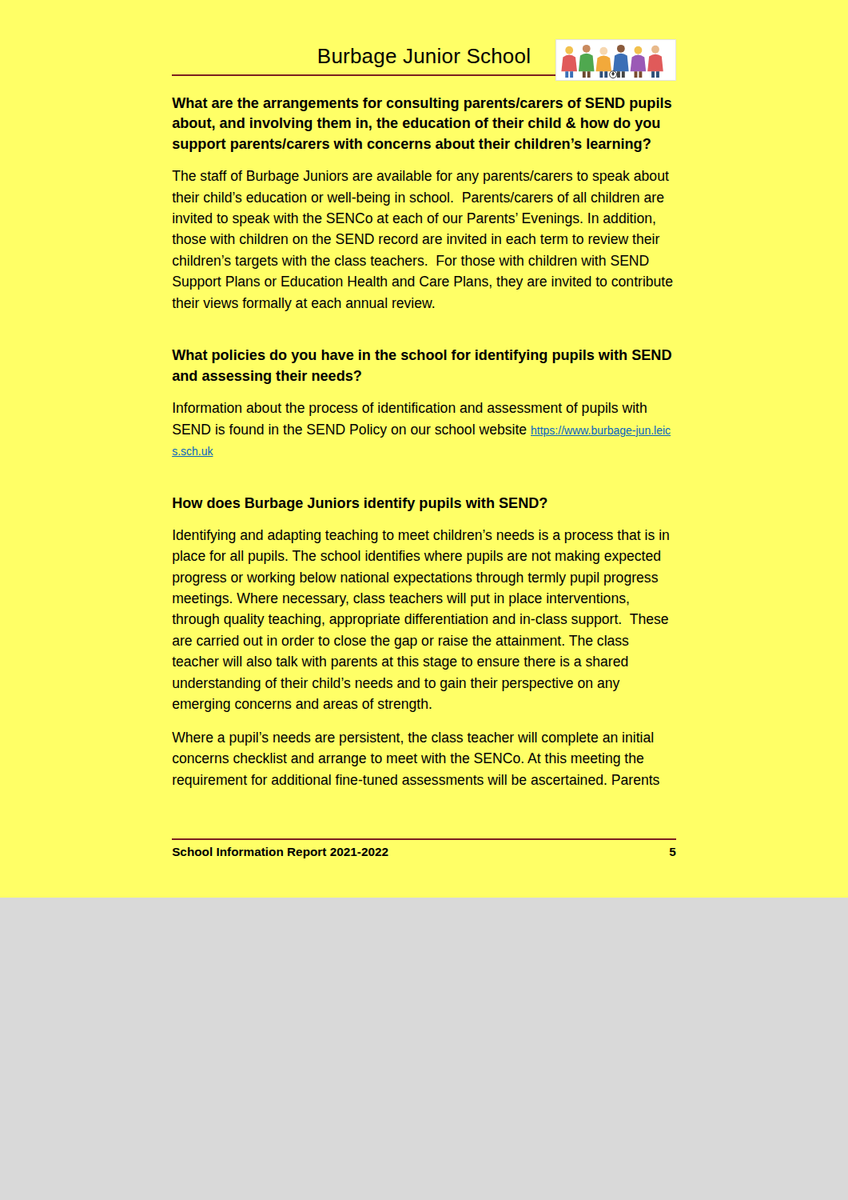Burbage Junior School
What are the arrangements for consulting parents/carers of SEND pupils about, and involving them in, the education of their child & how do you support parents/carers with concerns about their children’s learning?
The staff of Burbage Juniors are available for any parents/carers to speak about their child’s education or well-being in school. Parents/carers of all children are invited to speak with the SENCo at each of our Parents’ Evenings. In addition, those with children on the SEND record are invited in each term to review their children’s targets with the class teachers. For those with children with SEND Support Plans or Education Health and Care Plans, they are invited to contribute their views formally at each annual review.
What policies do you have in the school for identifying pupils with SEND and assessing their needs?
Information about the process of identification and assessment of pupils with SEND is found in the SEND Policy on our school website https://www.burbage-jun.leics.sch.uk
How does Burbage Juniors identify pupils with SEND?
Identifying and adapting teaching to meet children’s needs is a process that is in place for all pupils. The school identifies where pupils are not making expected progress or working below national expectations through termly pupil progress meetings. Where necessary, class teachers will put in place interventions, through quality teaching, appropriate differentiation and in-class support. These are carried out in order to close the gap or raise the attainment. The class teacher will also talk with parents at this stage to ensure there is a shared understanding of their child’s needs and to gain their perspective on any emerging concerns and areas of strength.
Where a pupil’s needs are persistent, the class teacher will complete an initial concerns checklist and arrange to meet with the SENCo. At this meeting the requirement for additional fine-tuned assessments will be ascertained. Parents
School Information Report 2021-2022
5